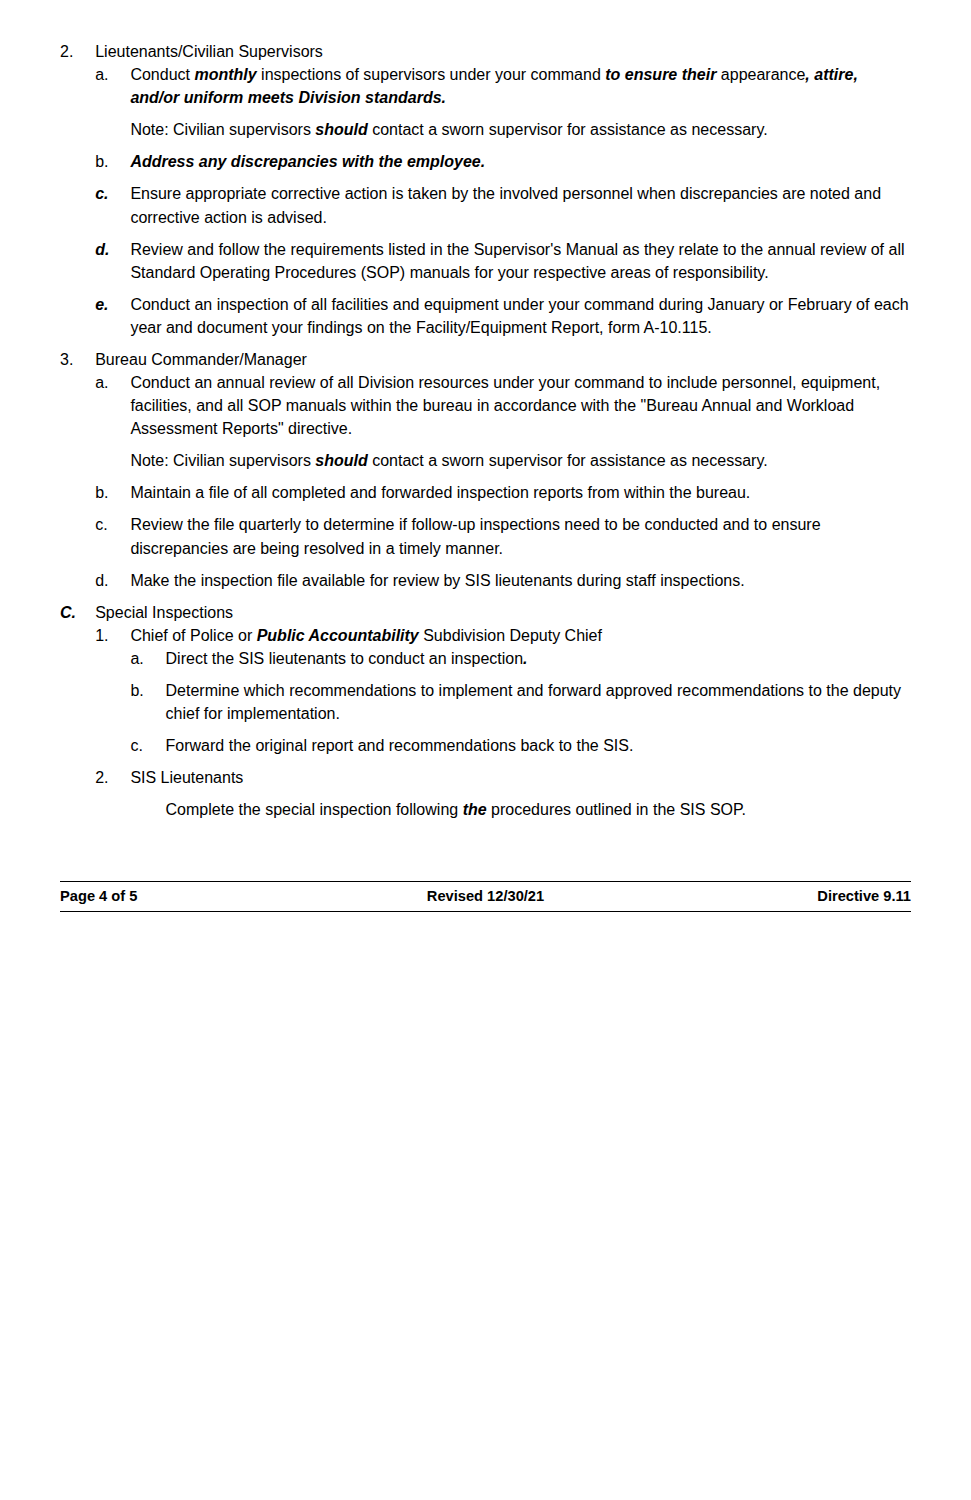2. Lieutenants/Civilian Supervisors
a. Conduct monthly inspections of supervisors under your command to ensure their appearance, attire, and/or uniform meets Division standards.
Note: Civilian supervisors should contact a sworn supervisor for assistance as necessary.
b. Address any discrepancies with the employee.
c. Ensure appropriate corrective action is taken by the involved personnel when discrepancies are noted and corrective action is advised.
d. Review and follow the requirements listed in the Supervisor's Manual as they relate to the annual review of all Standard Operating Procedures (SOP) manuals for your respective areas of responsibility.
e. Conduct an inspection of all facilities and equipment under your command during January or February of each year and document your findings on the Facility/Equipment Report, form A-10.115.
3. Bureau Commander/Manager
a. Conduct an annual review of all Division resources under your command to include personnel, equipment, facilities, and all SOP manuals within the bureau in accordance with the "Bureau Annual and Workload Assessment Reports" directive.
Note: Civilian supervisors should contact a sworn supervisor for assistance as necessary.
b. Maintain a file of all completed and forwarded inspection reports from within the bureau.
c. Review the file quarterly to determine if follow-up inspections need to be conducted and to ensure discrepancies are being resolved in a timely manner.
d. Make the inspection file available for review by SIS lieutenants during staff inspections.
C. Special Inspections
1. Chief of Police or Public Accountability Subdivision Deputy Chief
a. Direct the SIS lieutenants to conduct an inspection.
b. Determine which recommendations to implement and forward approved recommendations to the deputy chief for implementation.
c. Forward the original report and recommendations back to the SIS.
2. SIS Lieutenants
Complete the special inspection following the procedures outlined in the SIS SOP.
Page 4 of 5 Revised 12/30/21 Directive 9.11